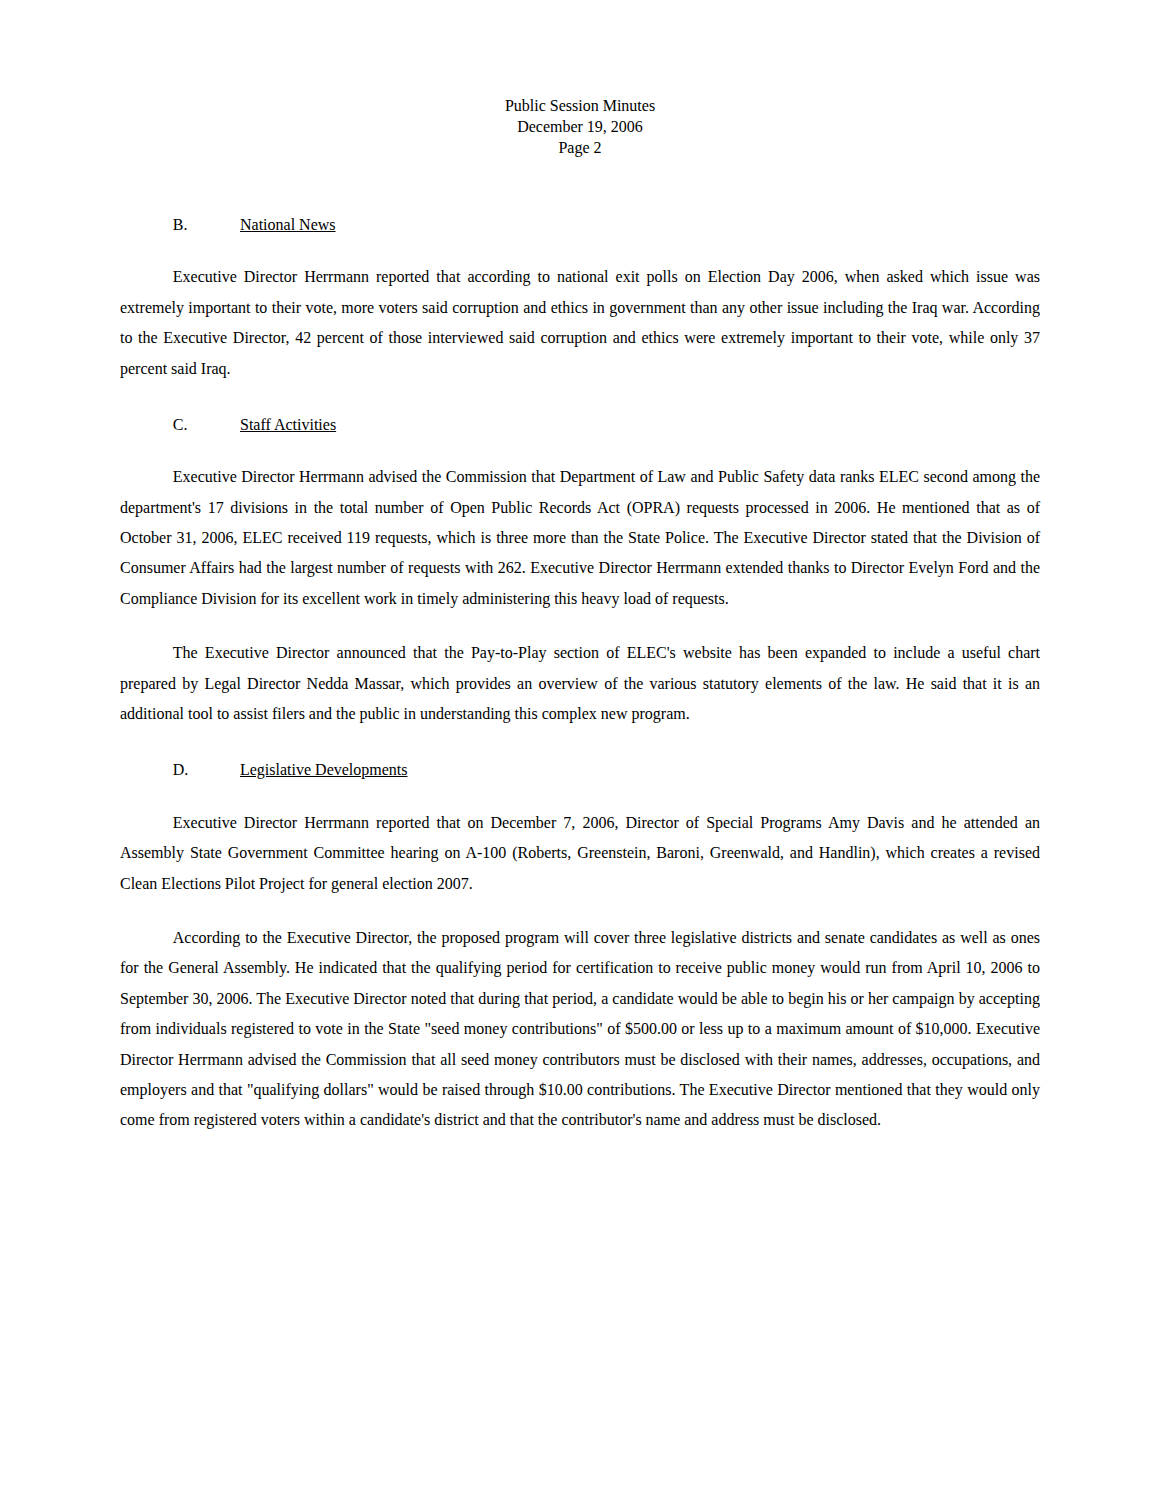Public Session Minutes
December 19, 2006
Page 2
B. National News
Executive Director Herrmann reported that according to national exit polls on Election Day 2006, when asked which issue was extremely important to their vote, more voters said corruption and ethics in government than any other issue including the Iraq war. According to the Executive Director, 42 percent of those interviewed said corruption and ethics were extremely important to their vote, while only 37 percent said Iraq.
C. Staff Activities
Executive Director Herrmann advised the Commission that Department of Law and Public Safety data ranks ELEC second among the department's 17 divisions in the total number of Open Public Records Act (OPRA) requests processed in 2006. He mentioned that as of October 31, 2006, ELEC received 119 requests, which is three more than the State Police. The Executive Director stated that the Division of Consumer Affairs had the largest number of requests with 262. Executive Director Herrmann extended thanks to Director Evelyn Ford and the Compliance Division for its excellent work in timely administering this heavy load of requests.
The Executive Director announced that the Pay-to-Play section of ELEC's website has been expanded to include a useful chart prepared by Legal Director Nedda Massar, which provides an overview of the various statutory elements of the law. He said that it is an additional tool to assist filers and the public in understanding this complex new program.
D. Legislative Developments
Executive Director Herrmann reported that on December 7, 2006, Director of Special Programs Amy Davis and he attended an Assembly State Government Committee hearing on A-100 (Roberts, Greenstein, Baroni, Greenwald, and Handlin), which creates a revised Clean Elections Pilot Project for general election 2007.
According to the Executive Director, the proposed program will cover three legislative districts and senate candidates as well as ones for the General Assembly. He indicated that the qualifying period for certification to receive public money would run from April 10, 2006 to September 30, 2006. The Executive Director noted that during that period, a candidate would be able to begin his or her campaign by accepting from individuals registered to vote in the State "seed money contributions" of $500.00 or less up to a maximum amount of $10,000. Executive Director Herrmann advised the Commission that all seed money contributors must be disclosed with their names, addresses, occupations, and employers and that "qualifying dollars" would be raised through $10.00 contributions. The Executive Director mentioned that they would only come from registered voters within a candidate's district and that the contributor's name and address must be disclosed.